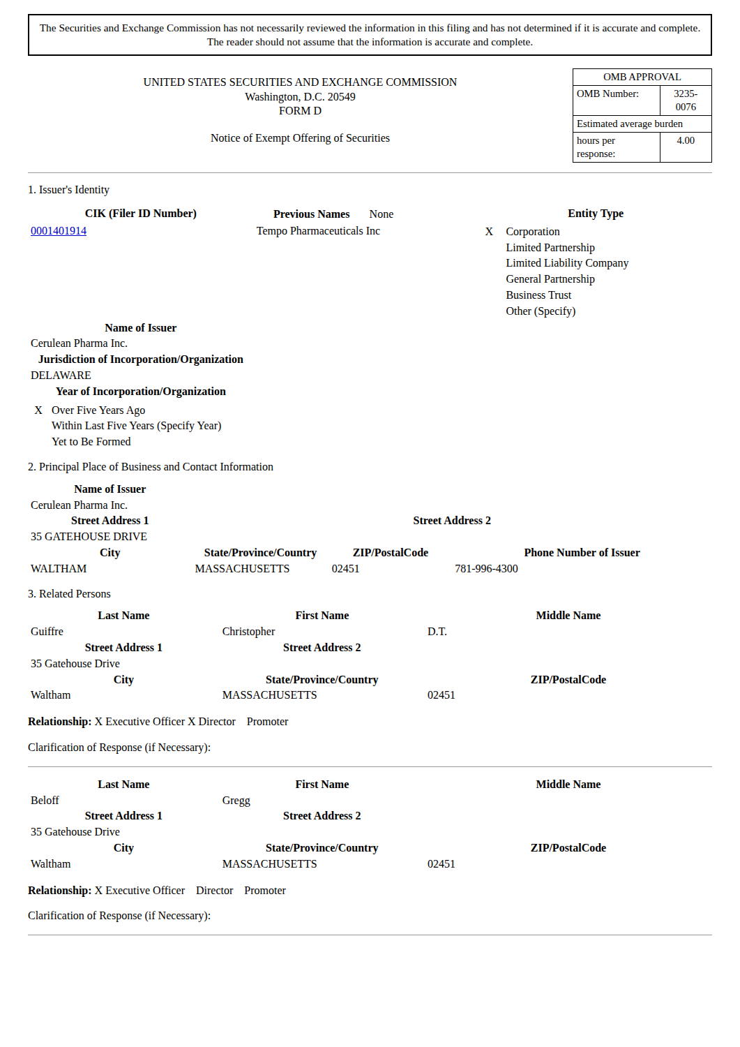The Securities and Exchange Commission has not necessarily reviewed the information in this filing and has not determined if it is accurate and complete.
The reader should not assume that the information is accurate and complete.
UNITED STATES SECURITIES AND EXCHANGE COMMISSION
Washington, D.C. 20549
FORM D
Notice of Exempt Offering of Securities
| OMB APPROVAL |
| OMB Number: | 3235-0076 |
| Estimated average burden |
| hours per response: | 4.00 |
1. Issuer's Identity
| CIK (Filer ID Number) | / Previous Names / None / | Entity Type |
| 0001401914 | Tempo Pharmaceuticals Inc | / X / Corporation / / / Limited Partnership / / / Limited Liability Company / / / General Partnership / / / Business Trust / / / Other (Specify) / |
| Name of Issuer | | |
| Cerulean Pharma Inc. | | |
| Jurisdiction of Incorporation/Organization | | |
| DELAWARE | | |
| Year of Incorporation/Organization | | |
| X | Over Five Years Ago |
| | Within Last Five Years (Specify Year) |
| | Yet to Be Formed |
2. Principal Place of Business and Contact Information
| Name of Issuer | | | | |
| Cerulean Pharma Inc. | | | | |
| Street Address 1 | | Street Address 2 | |
| 35 GATEHOUSE DRIVE | | | |
| City | State/Province/Country | ZIP/PostalCode | Phone Number of Issuer |
| WALTHAM | MASSACHUSETTS | 02451 | 781-996-4300 |
3. Related Persons
| Last Name | First Name | Middle Name |
| Guiffre | Christopher | D.T. |
| Street Address 1 | Street Address 2 | |
| 35 Gatehouse Drive | | |
| City | State/Province/Country | ZIP/PostalCode |
| Waltham | MASSACHUSETTS | 02451 |
Relationship: X Executive Officer X Director Promoter
Clarification of Response (if Necessary):
| Last Name | First Name | Middle Name |
| Beloff | Gregg | |
| Street Address 1 | Street Address 2 | |
| 35 Gatehouse Drive | | |
| City | State/Province/Country | ZIP/PostalCode |
| Waltham | MASSACHUSETTS | 02451 |
Relationship: X Executive Officer Director Promoter
Clarification of Response (if Necessary):